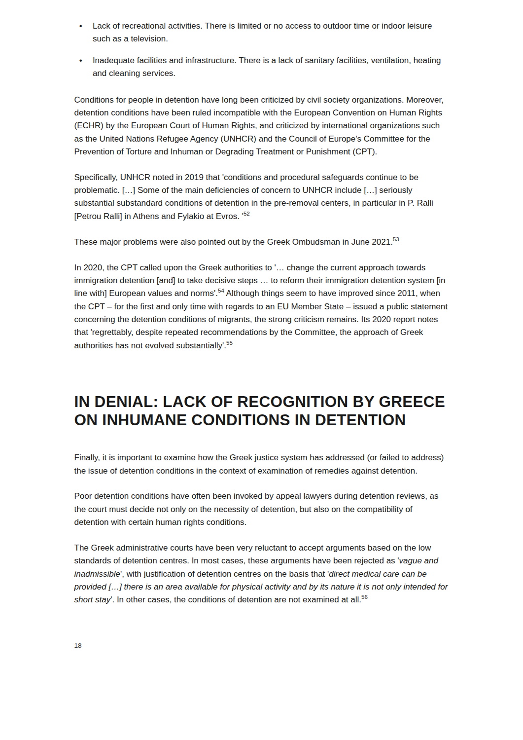Lack of recreational activities. There is limited or no access to outdoor time or indoor leisure such as a television.
Inadequate facilities and infrastructure. There is a lack of sanitary facilities, ventilation, heating and cleaning services.
Conditions for people in detention have long been criticized by civil society organizations. Moreover, detention conditions have been ruled incompatible with the European Convention on Human Rights (ECHR) by the European Court of Human Rights, and criticized by international organizations such as the United Nations Refugee Agency (UNHCR) and the Council of Europe's Committee for the Prevention of Torture and Inhuman or Degrading Treatment or Punishment (CPT).
Specifically, UNHCR noted in 2019 that 'conditions and procedural safeguards continue to be problematic. […] Some of the main deficiencies of concern to UNHCR include […] seriously substantial substandard conditions of detention in the pre-removal centers, in particular in P. Ralli [Petrou Ralli] in Athens and Fylakio at Evros. '52
These major problems were also pointed out by the Greek Ombudsman in June 2021.53
In 2020, the CPT called upon the Greek authorities to '… change the current approach towards immigration detention [and] to take decisive steps … to reform their immigration detention system [in line with] European values and norms'.54 Although things seem to have improved since 2011, when the CPT – for the first and only time with regards to an EU Member State – issued a public statement concerning the detention conditions of migrants, the strong criticism remains. Its 2020 report notes that 'regrettably, despite repeated recommendations by the Committee, the approach of Greek authorities has not evolved substantially'.55
In denial: lack of recognition by Greece on inhumane conditions in detention
Finally, it is important to examine how the Greek justice system has addressed (or failed to address) the issue of detention conditions in the context of examination of remedies against detention.
Poor detention conditions have often been invoked by appeal lawyers during detention reviews, as the court must decide not only on the necessity of detention, but also on the compatibility of detention with certain human rights conditions.
The Greek administrative courts have been very reluctant to accept arguments based on the low standards of detention centres. In most cases, these arguments have been rejected as 'vague and inadmissible', with justification of detention centres on the basis that 'direct medical care can be provided […] there is an area available for physical activity and by its nature it is not only intended for short stay'. In other cases, the conditions of detention are not examined at all.56
18